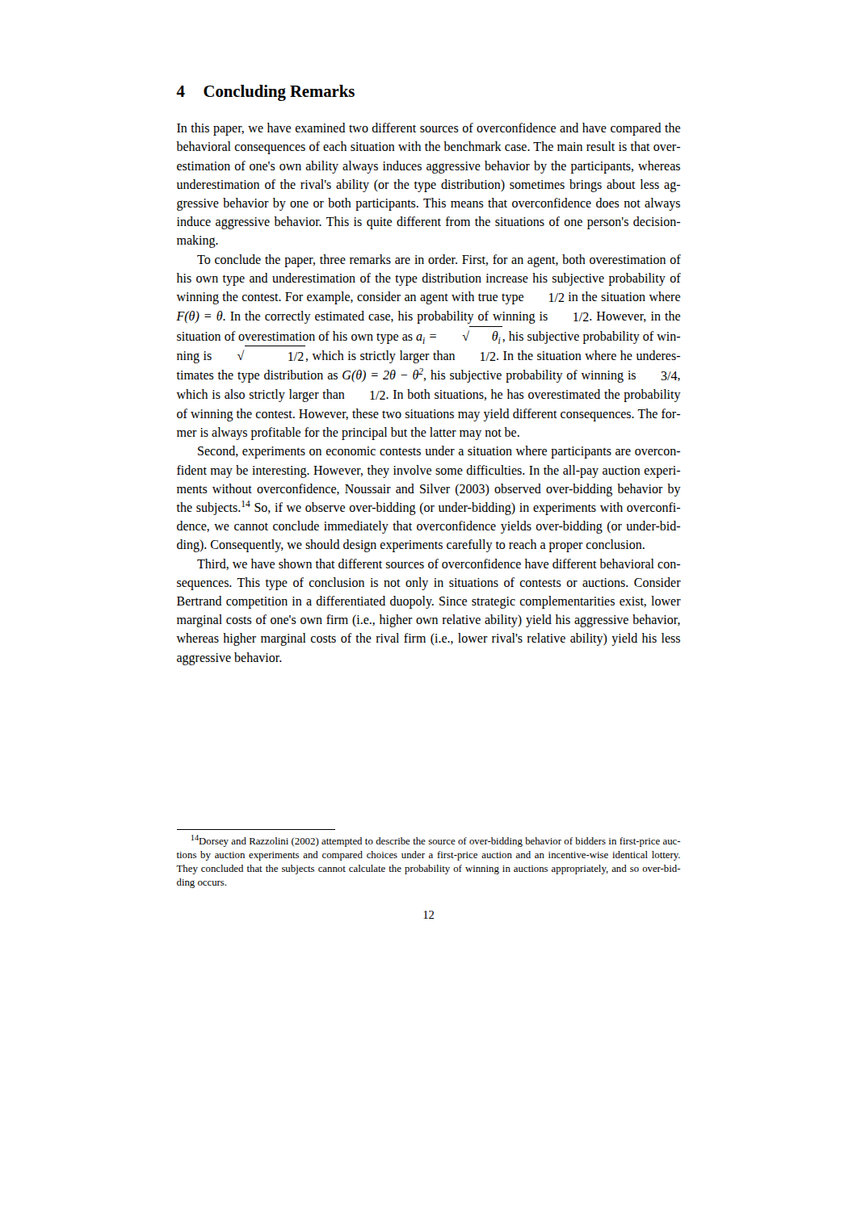4 Concluding Remarks
In this paper, we have examined two different sources of overconfidence and have compared the behavioral consequences of each situation with the benchmark case. The main result is that overestimation of one's own ability always induces aggressive behavior by the participants, whereas underestimation of the rival's ability (or the type distribution) sometimes brings about less aggressive behavior by one or both participants. This means that overconfidence does not always induce aggressive behavior. This is quite different from the situations of one person's decision-making.
To conclude the paper, three remarks are in order. First, for an agent, both overestimation of his own type and underestimation of the type distribution increase his subjective probability of winning the contest. For example, consider an agent with true type 1/2 in the situation where F(θ) = θ. In the correctly estimated case, his probability of winning is 1/2. However, in the situation of overestimation of his own type as ai = √θi, his subjective probability of winning is √1/2, which is strictly larger than 1/2. In the situation where he underestimates the type distribution as G(θ) = 2θ − θ2, his subjective probability of winning is 3/4, which is also strictly larger than 1/2. In both situations, he has overestimated the probability of winning the contest. However, these two situations may yield different consequences. The former is always profitable for the principal but the latter may not be.
Second, experiments on economic contests under a situation where participants are overconfident may be interesting. However, they involve some difficulties. In the all-pay auction experiments without overconfidence, Noussair and Silver (2003) observed over-bidding behavior by the subjects.14 So, if we observe over-bidding (or under-bidding) in experiments with overconfidence, we cannot conclude immediately that overconfidence yields over-bidding (or under-bidding). Consequently, we should design experiments carefully to reach a proper conclusion.
Third, we have shown that different sources of overconfidence have different behavioral consequences. This type of conclusion is not only in situations of contests or auctions. Consider Bertrand competition in a differentiated duopoly. Since strategic complementarities exist, lower marginal costs of one's own firm (i.e., higher own relative ability) yield his aggressive behavior, whereas higher marginal costs of the rival firm (i.e., lower rival's relative ability) yield his less aggressive behavior.
14Dorsey and Razzolini (2002) attempted to describe the source of over-bidding behavior of bidders in first-price auctions by auction experiments and compared choices under a first-price auction and an incentive-wise identical lottery. They concluded that the subjects cannot calculate the probability of winning in auctions appropriately, and so over-bidding occurs.
12